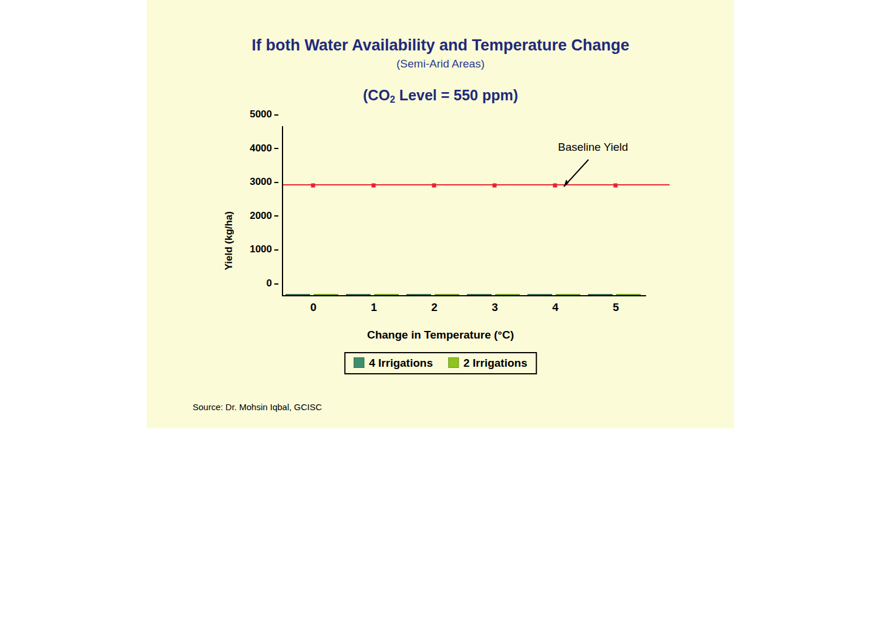If both Water Availability and Temperature Change
(Semi-Arid Areas)
(CO2 Level = 550 ppm)
Yield (kg/ha)
0
1000
2000
3000
4000
5000
0
1
2
3
4
5
Baseline Yield
Change in Temperature (°C)
4 Irrigations 2 Irrigations
Source: Dr. Mohsin Iqbal, GCISC